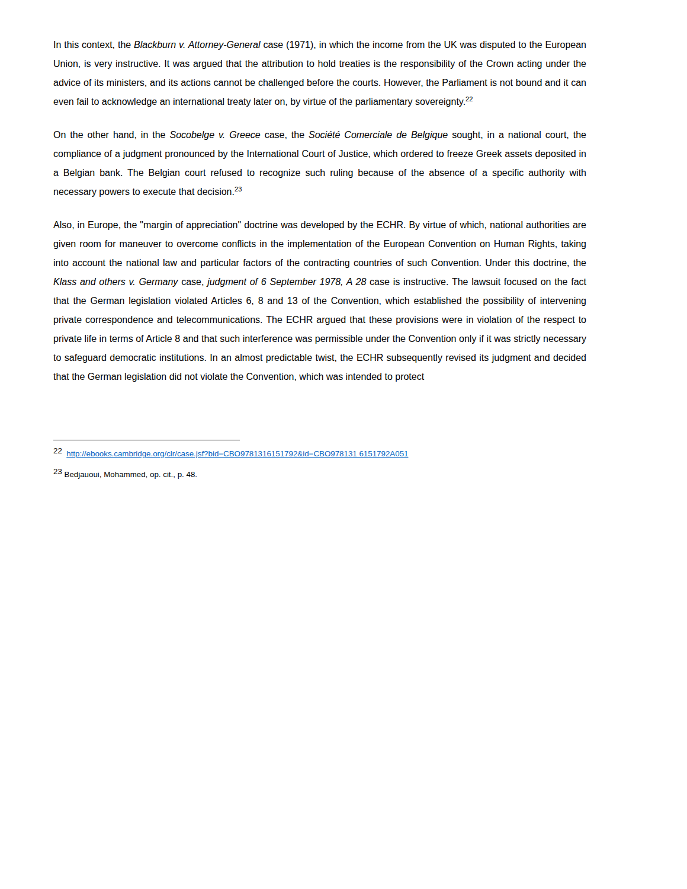In this context, the Blackburn v. Attorney-General case (1971), in which the income from the UK was disputed to the European Union, is very instructive. It was argued that the attribution to hold treaties is the responsibility of the Crown acting under the advice of its ministers, and its actions cannot be challenged before the courts. However, the Parliament is not bound and it can even fail to acknowledge an international treaty later on, by virtue of the parliamentary sovereignty.22
On the other hand, in the Socobelge v. Greece case, the Société Comerciale de Belgique sought, in a national court, the compliance of a judgment pronounced by the International Court of Justice, which ordered to freeze Greek assets deposited in a Belgian bank. The Belgian court refused to recognize such ruling because of the absence of a specific authority with necessary powers to execute that decision.23
Also, in Europe, the "margin of appreciation" doctrine was developed by the ECHR. By virtue of which, national authorities are given room for maneuver to overcome conflicts in the implementation of the European Convention on Human Rights, taking into account the national law and particular factors of the contracting countries of such Convention. Under this doctrine, the Klass and others v. Germany case, judgment of 6 September 1978, A 28 case is instructive. The lawsuit focused on the fact that the German legislation violated Articles 6, 8 and 13 of the Convention, which established the possibility of intervening private correspondence and telecommunications. The ECHR argued that these provisions were in violation of the respect to private life in terms of Article 8 and that such interference was permissible under the Convention only if it was strictly necessary to safeguard democratic institutions. In an almost predictable twist, the ECHR subsequently revised its judgment and decided that the German legislation did not violate the Convention, which was intended to protect
22 http://ebooks.cambridge.org/clr/case.jsf?bid=CBO9781316151792&id=CBO978131 6151792A051
23 Bedjauoui, Mohammed, op. cit., p. 48.